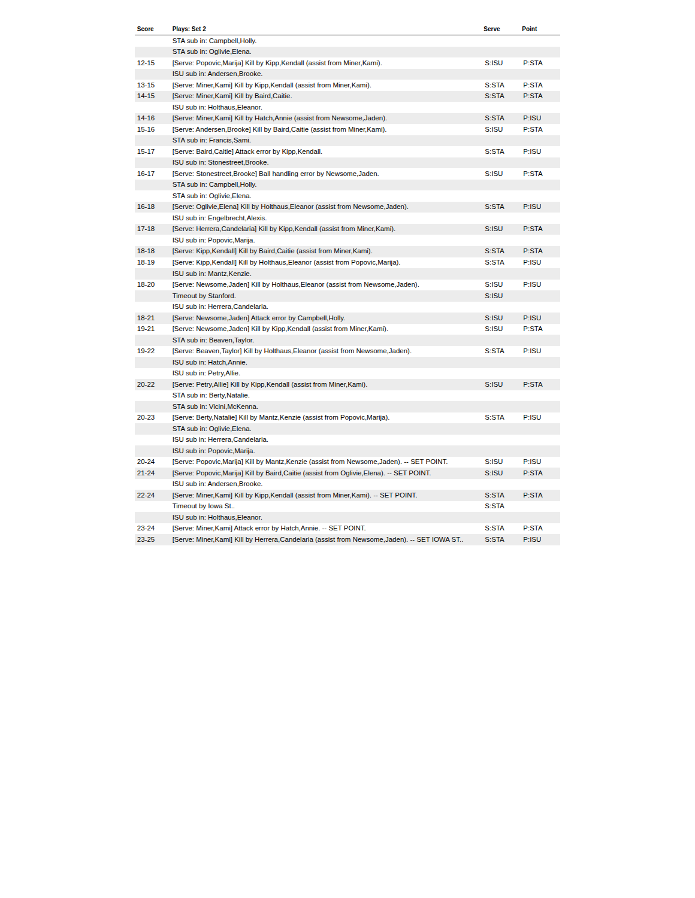| Score | Plays: Set 2 | Serve | Point |
| --- | --- | --- | --- |
| | STA sub in: Campbell,Holly. | | |
| | STA sub in: Oglivie,Elena. | | |
| 12-15 | [Serve: Popovic,Marija] Kill by Kipp,Kendall (assist from Miner,Kami). | S:ISU | P:STA |
| | ISU sub in: Andersen,Brooke. | | |
| 13-15 | [Serve: Miner,Kami] Kill by Kipp,Kendall (assist from Miner,Kami). | S:STA | P:STA |
| 14-15 | [Serve: Miner,Kami] Kill by Baird,Caitie. | S:STA | P:STA |
| | ISU sub in: Holthaus,Eleanor. | | |
| 14-16 | [Serve: Miner,Kami] Kill by Hatch,Annie (assist from Newsome,Jaden). | S:STA | P:ISU |
| 15-16 | [Serve: Andersen,Brooke] Kill by Baird,Caitie (assist from Miner,Kami). | S:ISU | P:STA |
| | STA sub in: Francis,Sami. | | |
| 15-17 | [Serve: Baird,Caitie] Attack error by Kipp,Kendall. | S:STA | P:ISU |
| | ISU sub in: Stonestreet,Brooke. | | |
| 16-17 | [Serve: Stonestreet,Brooke] Ball handling error by Newsome,Jaden. | S:ISU | P:STA |
| | STA sub in: Campbell,Holly. | | |
| | STA sub in: Oglivie,Elena. | | |
| 16-18 | [Serve: Oglivie,Elena] Kill by Holthaus,Eleanor (assist from Newsome,Jaden). | S:STA | P:ISU |
| | ISU sub in: Engelbrecht,Alexis. | | |
| 17-18 | [Serve: Herrera,Candelaria] Kill by Kipp,Kendall (assist from Miner,Kami). | S:ISU | P:STA |
| | ISU sub in: Popovic,Marija. | | |
| 18-18 | [Serve: Kipp,Kendall] Kill by Baird,Caitie (assist from Miner,Kami). | S:STA | P:STA |
| 18-19 | [Serve: Kipp,Kendall] Kill by Holthaus,Eleanor (assist from Popovic,Marija). | S:STA | P:ISU |
| | ISU sub in: Mantz,Kenzie. | | |
| 18-20 | [Serve: Newsome,Jaden] Kill by Holthaus,Eleanor (assist from Newsome,Jaden). | S:ISU | P:ISU |
| | Timeout by Stanford. | S:ISU | |
| | ISU sub in: Herrera,Candelaria. | | |
| 18-21 | [Serve: Newsome,Jaden] Attack error by Campbell,Holly. | S:ISU | P:ISU |
| 19-21 | [Serve: Newsome,Jaden] Kill by Kipp,Kendall (assist from Miner,Kami). | S:ISU | P:STA |
| | STA sub in: Beaven,Taylor. | | |
| 19-22 | [Serve: Beaven,Taylor] Kill by Holthaus,Eleanor (assist from Newsome,Jaden). | S:STA | P:ISU |
| | ISU sub in: Hatch,Annie. | | |
| | ISU sub in: Petry,Allie. | | |
| 20-22 | [Serve: Petry,Allie] Kill by Kipp,Kendall (assist from Miner,Kami). | S:ISU | P:STA |
| | STA sub in: Berty,Natalie. | | |
| | STA sub in: Vicini,McKenna. | | |
| 20-23 | [Serve: Berty,Natalie] Kill by Mantz,Kenzie (assist from Popovic,Marija). | S:STA | P:ISU |
| | STA sub in: Oglivie,Elena. | | |
| | ISU sub in: Herrera,Candelaria. | | |
| | ISU sub in: Popovic,Marija. | | |
| 20-24 | [Serve: Popovic,Marija] Kill by Mantz,Kenzie (assist from Newsome,Jaden). -- SET POINT. | S:ISU | P:ISU |
| 21-24 | [Serve: Popovic,Marija] Kill by Baird,Caitie (assist from Oglivie,Elena). -- SET POINT. | S:ISU | P:STA |
| | ISU sub in: Andersen,Brooke. | | |
| 22-24 | [Serve: Miner,Kami] Kill by Kipp,Kendall (assist from Miner,Kami). -- SET POINT. | S:STA | P:STA |
| | Timeout by Iowa St.. | S:STA | |
| | ISU sub in: Holthaus,Eleanor. | | |
| 23-24 | [Serve: Miner,Kami] Attack error by Hatch,Annie. -- SET POINT. | S:STA | P:STA |
| 23-25 | [Serve: Miner,Kami] Kill by Herrera,Candelaria (assist from Newsome,Jaden). -- SET IOWA ST.. | S:STA | P:ISU |